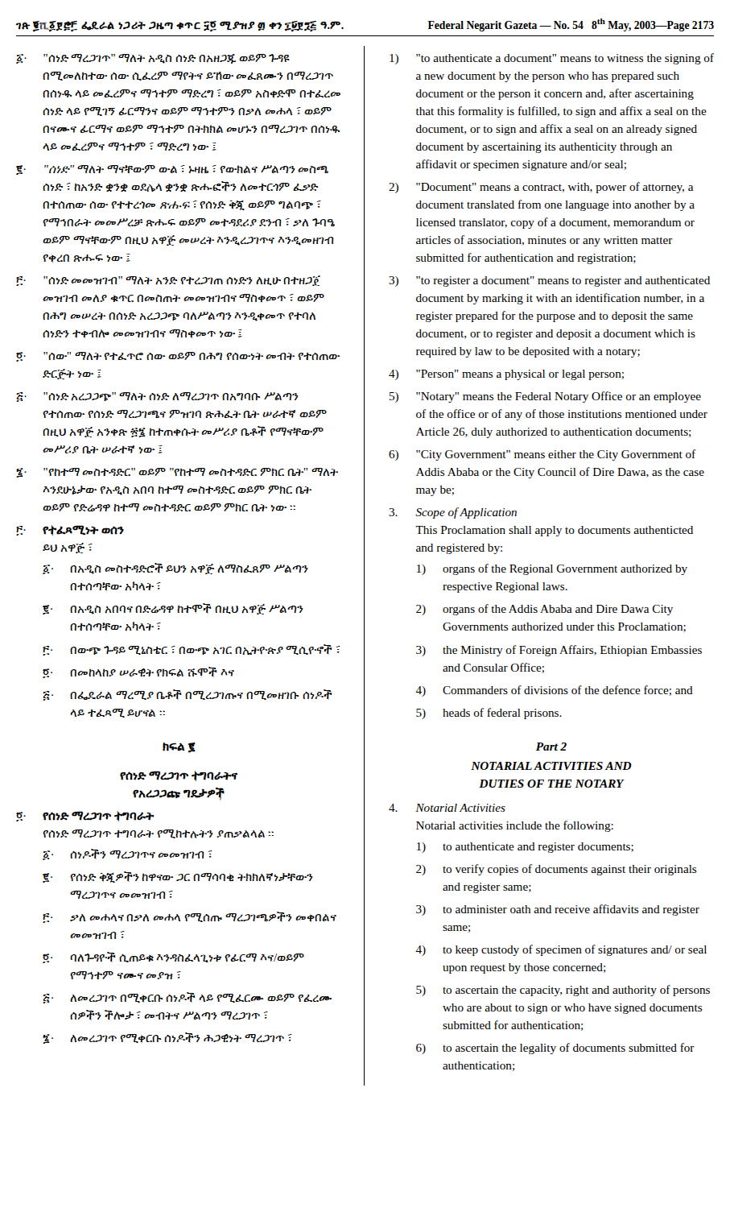ገጽ ፪ሺ፩፻፸፫ ፌዴራል ነጋሪት ጋዜጣ ቁጥር ፶፬ ሚያዝያ ፴ ቀን ፲፱፻፺፭ ዓ.ም.
Federal Negarit Gazeta — No. 54 8th May, 2003—Page 2173
፩· "ሰነድ ማረጋገጥ" ማለት አዲስ ሰነድ በአዘጋጁ ወይም ጉዳዩ በሚመለከተው ሰው ሲፈረም ማየትና ይኸው መፈጸሙን በማረጋገጥ በሰነዱ ላይ መፈረምና ማኅተም ማድረግ ፣ ወይም አስቀድሞ በተፈረመ ሰነድ ላይ የሚገኝ ፊርማንና ወይም ማኅተምን በቃለ መሐላ ፣ ወይም በናሙና ፊርማና ወይም ማኅተም በትክክል መሆኑን በማረጋገጥ በሰነዱ ላይ መፈረምና ማኅተም ፣ ማድረግ ነው ፤
፪· "ሰነድ" ማለት ማናቸውም ውል ፣ ኑዛዜ ፣ የውክልና ሥልጣን መስጫ ሰነድ ፣ ከአንድ ቋንቋ ወደሌላ ቋንቋ ጽሑፎችን ለመተርጎም ፈቃድ በተሰጠው ሰው የተተረጎመ ጽሑፍ ፣ የሰነድ ቅጂ ወይም ግልባጭ ፣ የማኅበራት መመሥረቻ ጽሑፍ ወይም መተዳደሪያ ደንብ ፣ ቃለ ጉባዔ ወይም ማናቸውም በዚህ አዋጅ መሠረት እንዲረጋገጥና እንዲመዘገብ የቀረበ ጽሑፍ ነው ፤
፫· "ሰነድ መመዝገብ" ማለት አንድ የተረጋገጠ ሰነድን ለዚሁ በተዘጋጀ መዝገብ መለያ ቁጥር በመስጠት መመዝገብና ማስቀመጥ ፣ ወይም በሕግ መሠረት በሰነድ አረጋጋጭ ባለሥልጣን እንዲቀመጥ የተባለ ሰነድን ተቀብሎ መመዝገብና ማስቀመጥ ነው ፤
፬· "ሰው" ማለት የተፈጥሮ ሰው ወይም በሕግ የሰውነት መብት የተሰጠው ድርጅት ነው ፤
፭· "ሰነድ አረጋጋጭ" ማለት ሰነድ ለማረጋገጥ በአግባቡ ሥልጣን የተሰጠው የሰነድ ማረጋገጫና ምዝገባ ጽሕፈት ቤት ሠራተኛ ወይም በዚህ አዋጅ አንቀጽ ፳፮ ከተጠቀሱት መሥሪያ ቤቶች የማናቸውም መሥሪያ ቤት ሠራተኛ ነው ፤
፮· "የከተማ መስተዳድር" ወይም "የከተማ መስተዳድር ምክር ቤት" ማለት እንደሁኔታው የአዲስ አበባ ከተማ መስተዳድር ወይም ምክር ቤት ወይም የድሬዳዋ ከተማ መስተዳድር ወይም ምክር ቤት ነው ፡፡
፫·
የተፈጻሚነት ወሰን
ይህ አዋጅ ፣
፩·በአዲስ መስተዳድሮች ይህን አዋጅ ለማስፈጸም ሥልጣን በተሰጣቸው አካላት ፣
፪·በአዲስ አበባና በድሬዳዋ ከተሞች በዚህ አዋጅ ሥልጣን በተሰጣቸው አካላት ፣
፫·በውጭ ጉዳይ ሚኒስቴር ፣ በውጭ አገር በኢትዮጵያ ሚሲዮኖች ፣
፬·በመከላከያ ሠራዊት የክፍል ሹሞች እና
፭·በፌዴራል ማረሚያ ቤቶች በሚረጋገጡና በሚመዘገቡ ሰነዶች ላይ ተፈጻሚ ይሆናል ፡፡
ክፍል ፪
የሰነድ ማረጋገጥ ተግባራትና
የአረጋጋጩ ግዴታዎች
፬·
የሰነድ ማረጋገጥ ተግባራት
የሰነድ ማረጋገጥ ተግባራት የሚከተሉትን ያጠቃልላል ፡፡
፩·ሰነዶችን ማረጋገጥና መመዝገብ ፣
፪·የሰነድ ቅጂዎችን ከዋናው ጋር በማሳባቂ ትክክለኛነታቸውን ማረጋገጥና መመዝገብ ፣
፫·ቃለ መሐላና በቃለ መሐላ የሚሰጡ ማረጋገጫዎችን መቀበልና መመዝገብ ፣
፬·ባለጉዳዮች ሲጠይቁ እንዳስፈላጊነቱ የፊርማ እና/ወይም የማኅተም ናሙና መያዝ ፣
፭·ለመረጋገጥ በሚቀርቡ ሰነዶች ላይ የሚፈርሙ ወይም የፈረሙ ሰዎችን ችሎታ ፣ መብትና ሥልጣን ማረጋገጥ ፣
፮·ለመረጋገጥ የሚቀርቡ ሰነዶችን ሕጋዊነት ማረጋገጥ ፣
1) "to authenticate a document" means to witness the signing of a new document by the person who has prepared such document or the person it concern and, after ascertaining that this formality is fulfilled, to sign and affix a seal on the document, or to sign and affix a seal on an already signed document by ascertaining its authenticity through an affidavit or specimen signature and/or seal;
2) "Document" means a contract, with, power of attorney, a document translated from one language into another by a licensed translator, copy of a document, memorandum or articles of association, minutes or any written matter submitted for authentication and registration;
3) "to register a document" means to register and authenticated document by marking it with an identification number, in a register prepared for the purpose and to deposit the same document, or to register and deposit a document which is required by law to be deposited with a notary;
4) "Person" means a physical or legal person;
5) "Notary" means the Federal Notary Office or an employee of the office or of any of those institutions mentioned under Article 26, duly authorized to authentication documents;
6) "City Government" means either the City Government of Addis Ababa or the City Council of Dire Dawa, as the case may be;
3.
Scope of Application
This Proclamation shall apply to documents authenticted and registered by:
1) organs of the Regional Government authorized by respective Regional laws.
2) organs of the Addis Ababa and Dire Dawa City Governments authorized under this Proclamation;
3) the Ministry of Foreign Affairs, Ethiopian Embassies and Consular Office;
4) Commanders of divisions of the defence force; and
5) heads of federal prisons.
Part 2
NOTARIAL ACTIVITIES AND
DUTIES OF THE NOTARY
4.
Notarial Activities
Notarial activities include the following:
1) to authenticate and register documents;
2) to verify copies of documents against their originals and register same;
3) to administer oath and receive affidavits and register same;
4) to keep custody of specimen of signatures and/ or seal upon request by those concerned;
5) to ascertain the capacity, right and authority of persons who are about to sign or who have signed documents submitted for authentication;
6) to ascertain the legality of documents submitted for authentication;